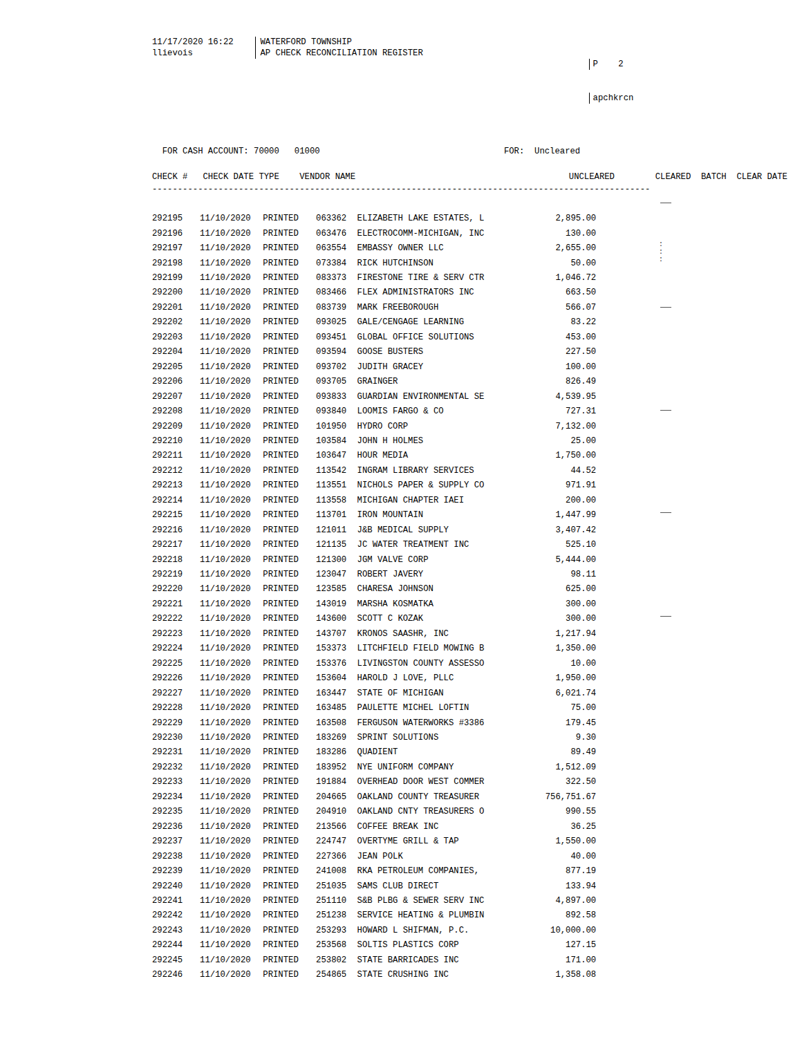11/17/2020 16:22
llievois
WATERFORD TOWNSHIP
AP CHECK RECONCILIATION REGISTER
P 2
apchkrcn
FOR CASH ACCOUNT: 70000 01000
FOR: Uncleared
CHECK # CHECK DATE TYPE VENDOR NAME UNCLEARED CLEARED BATCH CLEAR DATE
-----------------------------------------------------------------------------------------------------------------------------------
| 292195 | 11/10/2020 | PRINTED | 063362 | ELIZABETH LAKE ESTATES, L | 2,895.00 | |
| 292196 | 11/10/2020 | PRINTED | 063476 | ELECTROCOMM-MICHIGAN, INC | 130.00 | |
| 292197 | 11/10/2020 | PRINTED | 063554 | EMBASSY OWNER LLC | 2,655.00 | |
| 292198 | 11/10/2020 | PRINTED | 073384 | RICK HUTCHINSON | 50.00 | |
| 292199 | 11/10/2020 | PRINTED | 083373 | FIRESTONE TIRE & SERV CTR | 1,046.72 | |
| 292200 | 11/10/2020 | PRINTED | 083466 | FLEX ADMINISTRATORS INC | 663.50 | |
| 292201 | 11/10/2020 | PRINTED | 083739 | MARK FREEBOROUGH | 566.07 | |
| 292202 | 11/10/2020 | PRINTED | 093025 | GALE/CENGAGE LEARNING | 83.22 | |
| 292203 | 11/10/2020 | PRINTED | 093451 | GLOBAL OFFICE SOLUTIONS | 453.00 | |
| 292204 | 11/10/2020 | PRINTED | 093594 | GOOSE BUSTERS | 227.50 | |
| 292205 | 11/10/2020 | PRINTED | 093702 | JUDITH GRACEY | 100.00 | |
| 292206 | 11/10/2020 | PRINTED | 093705 | GRAINGER | 826.49 | |
| 292207 | 11/10/2020 | PRINTED | 093833 | GUARDIAN ENVIRONMENTAL SE | 4,539.95 | |
| 292208 | 11/10/2020 | PRINTED | 093840 | LOOMIS FARGO & CO | 727.31 | |
| 292209 | 11/10/2020 | PRINTED | 101950 | HYDRO CORP | 7,132.00 | |
| 292210 | 11/10/2020 | PRINTED | 103584 | JOHN H HOLMES | 25.00 | |
| 292211 | 11/10/2020 | PRINTED | 103647 | HOUR MEDIA | 1,750.00 | |
| 292212 | 11/10/2020 | PRINTED | 113542 | INGRAM LIBRARY SERVICES | 44.52 | |
| 292213 | 11/10/2020 | PRINTED | 113551 | NICHOLS PAPER & SUPPLY CO | 971.91 | |
| 292214 | 11/10/2020 | PRINTED | 113558 | MICHIGAN CHAPTER IAEI | 200.00 | |
| 292215 | 11/10/2020 | PRINTED | 113701 | IRON MOUNTAIN | 1,447.99 | |
| 292216 | 11/10/2020 | PRINTED | 121011 | J&B MEDICAL SUPPLY | 3,407.42 | |
| 292217 | 11/10/2020 | PRINTED | 121135 | JC WATER TREATMENT INC | 525.10 | |
| 292218 | 11/10/2020 | PRINTED | 121300 | JGM VALVE CORP | 5,444.00 | |
| 292219 | 11/10/2020 | PRINTED | 123047 | ROBERT JAVERY | 98.11 | |
| 292220 | 11/10/2020 | PRINTED | 123585 | CHARESA JOHNSON | 625.00 | |
| 292221 | 11/10/2020 | PRINTED | 143019 | MARSHA KOSMATKA | 300.00 | |
| 292222 | 11/10/2020 | PRINTED | 143600 | SCOTT C KOZAK | 300.00 | |
| 292223 | 11/10/2020 | PRINTED | 143707 | KRONOS SAASHR, INC | 1,217.94 | |
| 292224 | 11/10/2020 | PRINTED | 153373 | LITCHFIELD FIELD MOWING B | 1,350.00 | |
| 292225 | 11/10/2020 | PRINTED | 153376 | LIVINGSTON COUNTY ASSESSO | 10.00 | |
| 292226 | 11/10/2020 | PRINTED | 153604 | HAROLD J LOVE, PLLC | 1,950.00 | |
| 292227 | 11/10/2020 | PRINTED | 163447 | STATE OF MICHIGAN | 6,021.74 | |
| 292228 | 11/10/2020 | PRINTED | 163485 | PAULETTE MICHEL LOFTIN | 75.00 | |
| 292229 | 11/10/2020 | PRINTED | 163508 | FERGUSON WATERWORKS #3386 | 179.45 | |
| 292230 | 11/10/2020 | PRINTED | 183269 | SPRINT SOLUTIONS | 9.30 | |
| 292231 | 11/10/2020 | PRINTED | 183286 | QUADIENT | 89.49 | |
| 292232 | 11/10/2020 | PRINTED | 183952 | NYE UNIFORM COMPANY | 1,512.09 | |
| 292233 | 11/10/2020 | PRINTED | 191884 | OVERHEAD DOOR WEST COMMER | 322.50 | |
| 292234 | 11/10/2020 | PRINTED | 204665 | OAKLAND COUNTY TREASURER | 756,751.67 | |
| 292235 | 11/10/2020 | PRINTED | 204910 | OAKLAND CNTY TREASURERS O | 990.55 | |
| 292236 | 11/10/2020 | PRINTED | 213566 | COFFEE BREAK INC | 36.25 | |
| 292237 | 11/10/2020 | PRINTED | 224747 | OVERTYME GRILL & TAP | 1,550.00 | |
| 292238 | 11/10/2020 | PRINTED | 227366 | JEAN POLK | 40.00 | |
| 292239 | 11/10/2020 | PRINTED | 241008 | RKA PETROLEUM COMPANIES, | 877.19 | |
| 292240 | 11/10/2020 | PRINTED | 251035 | SAMS CLUB DIRECT | 133.94 | |
| 292241 | 11/10/2020 | PRINTED | 251110 | S&B PLBG & SEWER SERV INC | 4,897.00 | |
| 292242 | 11/10/2020 | PRINTED | 251238 | SERVICE HEATING & PLUMBIN | 892.58 | |
| 292243 | 11/10/2020 | PRINTED | 253293 | HOWARD L SHIFMAN, P.C. | 10,000.00 | |
| 292244 | 11/10/2020 | PRINTED | 253568 | SOLTIS PLASTICS CORP | 127.15 | |
| 292245 | 11/10/2020 | PRINTED | 253802 | STATE BARRICADES INC | 171.00 | |
| 292246 | 11/10/2020 | PRINTED | 254865 | STATE CRUSHING INC | 1,358.08 | |
:
:
: